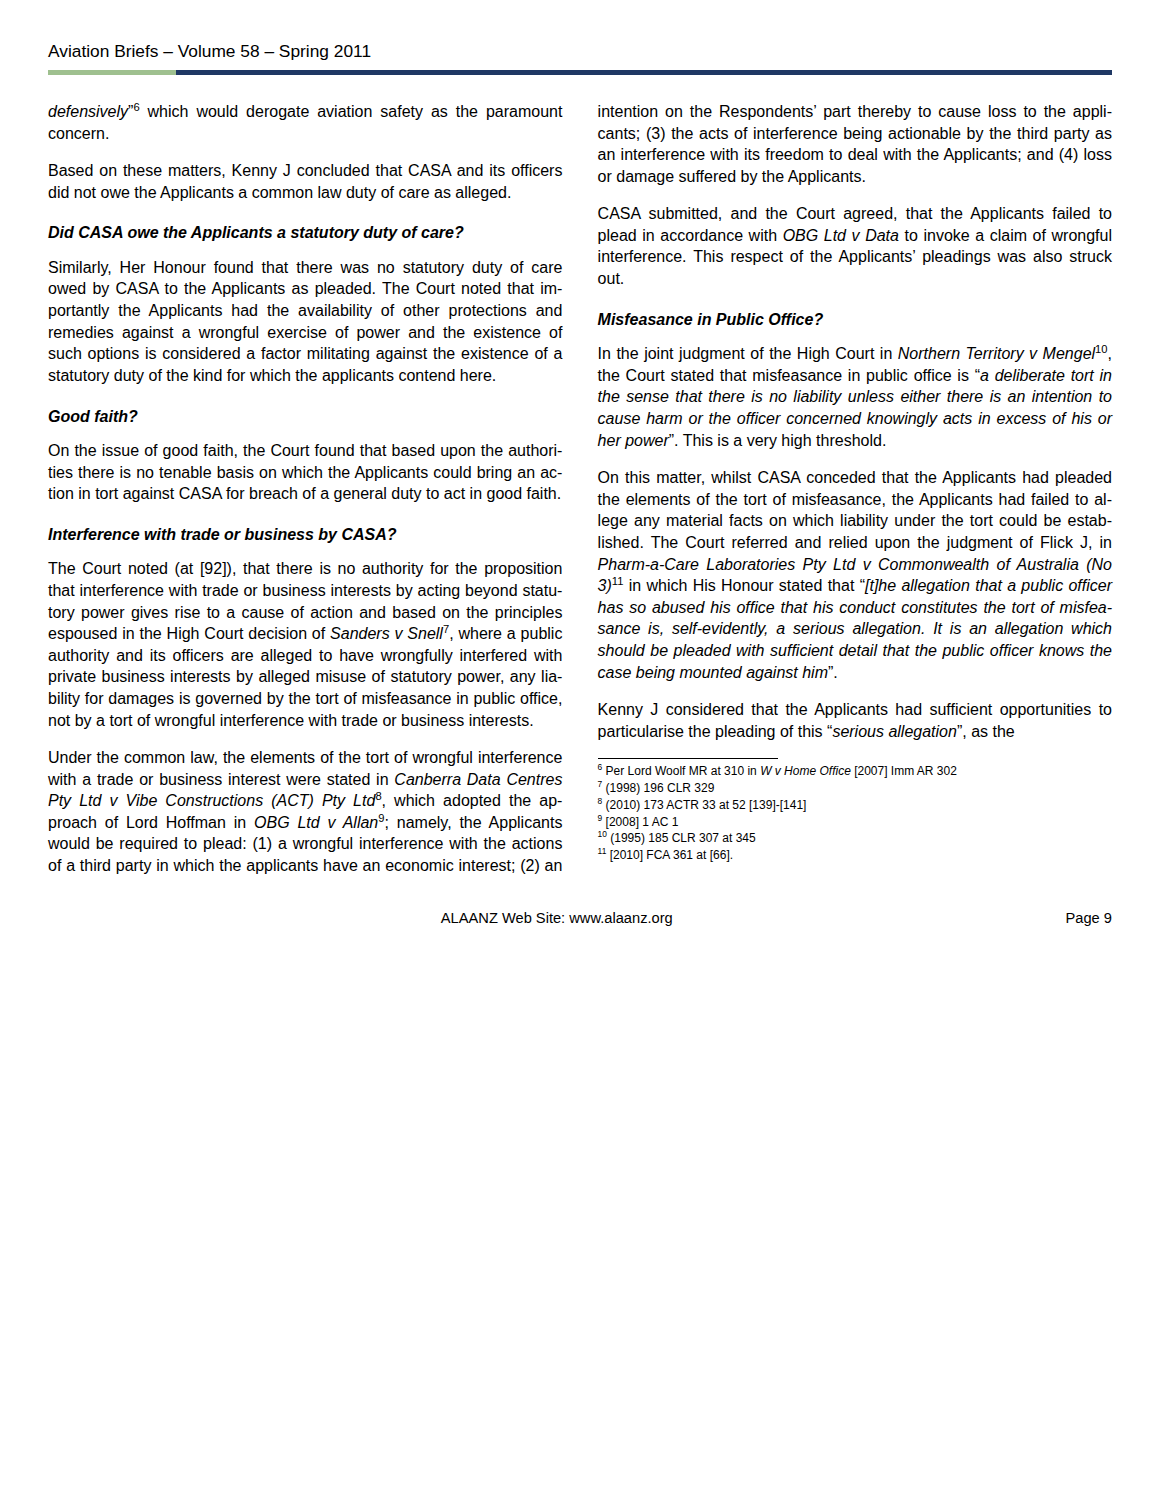Aviation Briefs – Volume 58 – Spring 2011
defensively”6 which would derogate aviation safety as the paramount concern.
Based on these matters, Kenny J concluded that CASA and its officers did not owe the Applicants a common law duty of care as alleged.
Did CASA owe the Applicants a statutory duty of care?
Similarly, Her Honour found that there was no statutory duty of care owed by CASA to the Applicants as pleaded. The Court noted that importantly the Applicants had the availability of other protections and remedies against a wrongful exercise of power and the existence of such options is considered a factor militating against the existence of a statutory duty of the kind for which the applicants contend here.
Good faith?
On the issue of good faith, the Court found that based upon the authorities there is no tenable basis on which the Applicants could bring an action in tort against CASA for breach of a general duty to act in good faith.
Interference with trade or business by CASA?
The Court noted (at [92]), that there is no authority for the proposition that interference with trade or business interests by acting beyond statutory power gives rise to a cause of action and based on the principles espoused in the High Court decision of Sanders v Snell7, where a public authority and its officers are alleged to have wrongfully interfered with private business interests by alleged misuse of statutory power, any liability for damages is governed by the tort of misfeasance in public office, not by a tort of wrongful interference with trade or business interests.
Under the common law, the elements of the tort of wrongful interference with a trade or business interest were stated in Canberra Data Centres Pty Ltd v Vibe Constructions (ACT) Pty Ltd8, which adopted the approach of Lord Hoffman in OBG Ltd v Allan9; namely, the Applicants would be required to plead: (1) a wrongful interference with the actions of a third party in which the applicants have an economic interest; (2) an intention on the Respondents’ part thereby to cause loss to the applicants; (3) the acts of interference being actionable by the third party as an interference with its freedom to deal with the Applicants; and (4) loss or damage suffered by the Applicants.
CASA submitted, and the Court agreed, that the Applicants failed to plead in accordance with OBG Ltd v Data to invoke a claim of wrongful interference. This respect of the Applicants’ pleadings was also struck out.
Misfeasance in Public Office?
In the joint judgment of the High Court in Northern Territory v Mengel10, the Court stated that misfeasance in public office is “a deliberate tort in the sense that there is no liability unless either there is an intention to cause harm or the officer concerned knowingly acts in excess of his or her power”. This is a very high threshold.
On this matter, whilst CASA conceded that the Applicants had pleaded the elements of the tort of misfeasance, the Applicants had failed to allege any material facts on which liability under the tort could be established. The Court referred and relied upon the judgment of Flick J, in Pharm-a-Care Laboratories Pty Ltd v Commonwealth of Australia (No 3)11 in which His Honour stated that “[t]he allegation that a public officer has so abused his office that his conduct constitutes the tort of misfeasance is, self-evidently, a serious allegation. It is an allegation which should be pleaded with sufficient detail that the public officer knows the case being mounted against him”.
Kenny J considered that the Applicants had sufficient opportunities to particularise the pleading of this “serious allegation”, as the
6 Per Lord Woolf MR at 310 in W v Home Office [2007] Imm AR 302
7 (1998) 196 CLR 329
8 (2010) 173 ACTR 33 at 52 [139]-[141]
9 [2008] 1 AC 1
10 (1995) 185 CLR 307 at 345
11 [2010] FCA 361 at [66].
ALAANZ Web Site: www.alaanz.org
Page 9